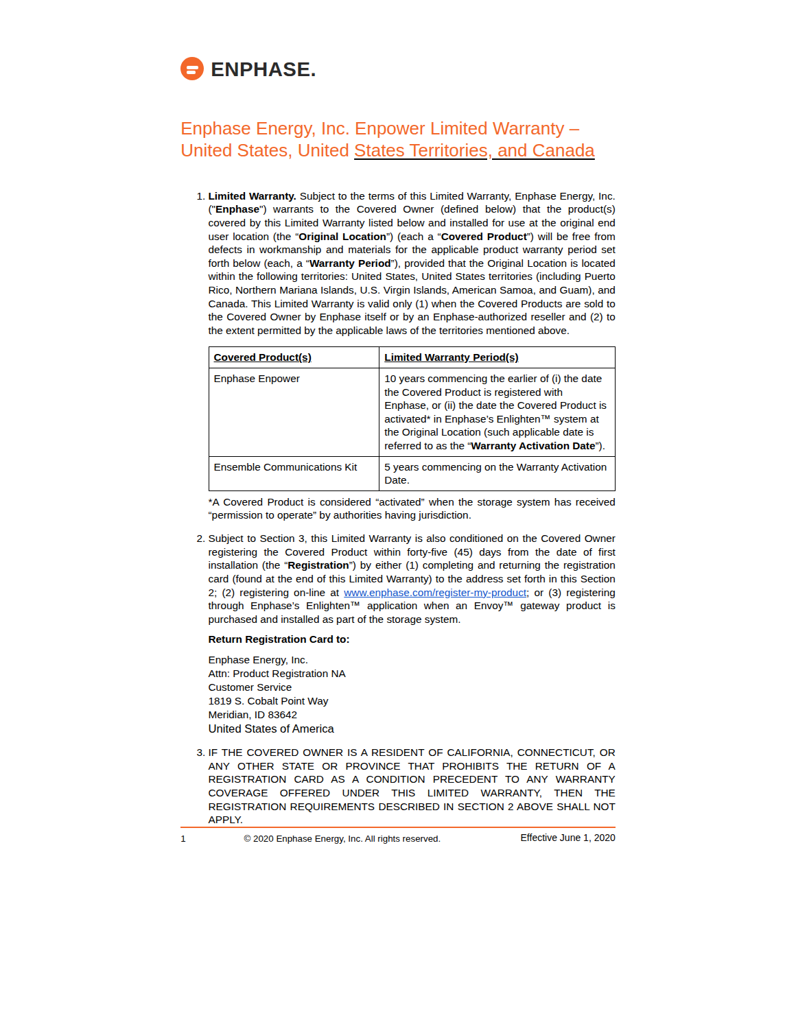ENPHASE.
Enphase Energy, Inc. Enpower Limited Warranty – United States, United States Territories, and Canada
Limited Warranty. Subject to the terms of this Limited Warranty, Enphase Energy, Inc. ("Enphase") warrants to the Covered Owner (defined below) that the product(s) covered by this Limited Warranty listed below and installed for use at the original end user location (the “Original Location”) (each a “Covered Product”) will be free from defects in workmanship and materials for the applicable product warranty period set forth below (each, a “Warranty Period”), provided that the Original Location is located within the following territories: United States, United States territories (including Puerto Rico, Northern Mariana Islands, U.S. Virgin Islands, American Samoa, and Guam), and Canada. This Limited Warranty is valid only (1) when the Covered Products are sold to the Covered Owner by Enphase itself or by an Enphase-authorized reseller and (2) to the extent permitted by the applicable laws of the territories mentioned above.
| Covered Product(s) | Limited Warranty Period(s) |
| --- | --- |
| Enphase Enpower | 10 years commencing the earlier of (i) the date the Covered Product is registered with Enphase, or (ii) the date the Covered Product is activated* in Enphase’s Enlighten™ system at the Original Location (such applicable date is referred to as the “ Warranty Activation Date ”). |
| Ensemble Communications Kit | 5 years commencing on the Warranty Activation Date. |
*A Covered Product is considered “activated” when the storage system has received “permission to operate” by authorities having jurisdiction.
Subject to Section 3, this Limited Warranty is also conditioned on the Covered Owner registering the Covered Product within forty-five (45) days from the date of first installation (the “Registration”) by either (1) completing and returning the registration card (found at the end of this Limited Warranty) to the address set forth in this Section 2; (2) registering on-line at www.enphase.com/register-my-product; or (3) registering through Enphase’s Enlighten™ application when an Envoy™ gateway product is purchased and installed as part of the storage system.
Return Registration Card to:
Enphase Energy, Inc.
Attn: Product Registration NA
Customer Service
1819 S. Cobalt Point Way
Meridian, ID 83642
United States of America
IF THE COVERED OWNER IS A RESIDENT OF CALIFORNIA, CONNECTICUT, OR ANY OTHER STATE OR PROVINCE THAT PROHIBITS THE RETURN OF A REGISTRATION CARD AS A CONDITION PRECEDENT TO ANY WARRANTY COVERAGE OFFERED UNDER THIS LIMITED WARRANTY, THEN THE REGISTRATION REQUIREMENTS DESCRIBED IN SECTION 2 ABOVE SHALL NOT APPLY.
1
© 2020 Enphase Energy, Inc. All rights reserved.
Effective June 1, 2020